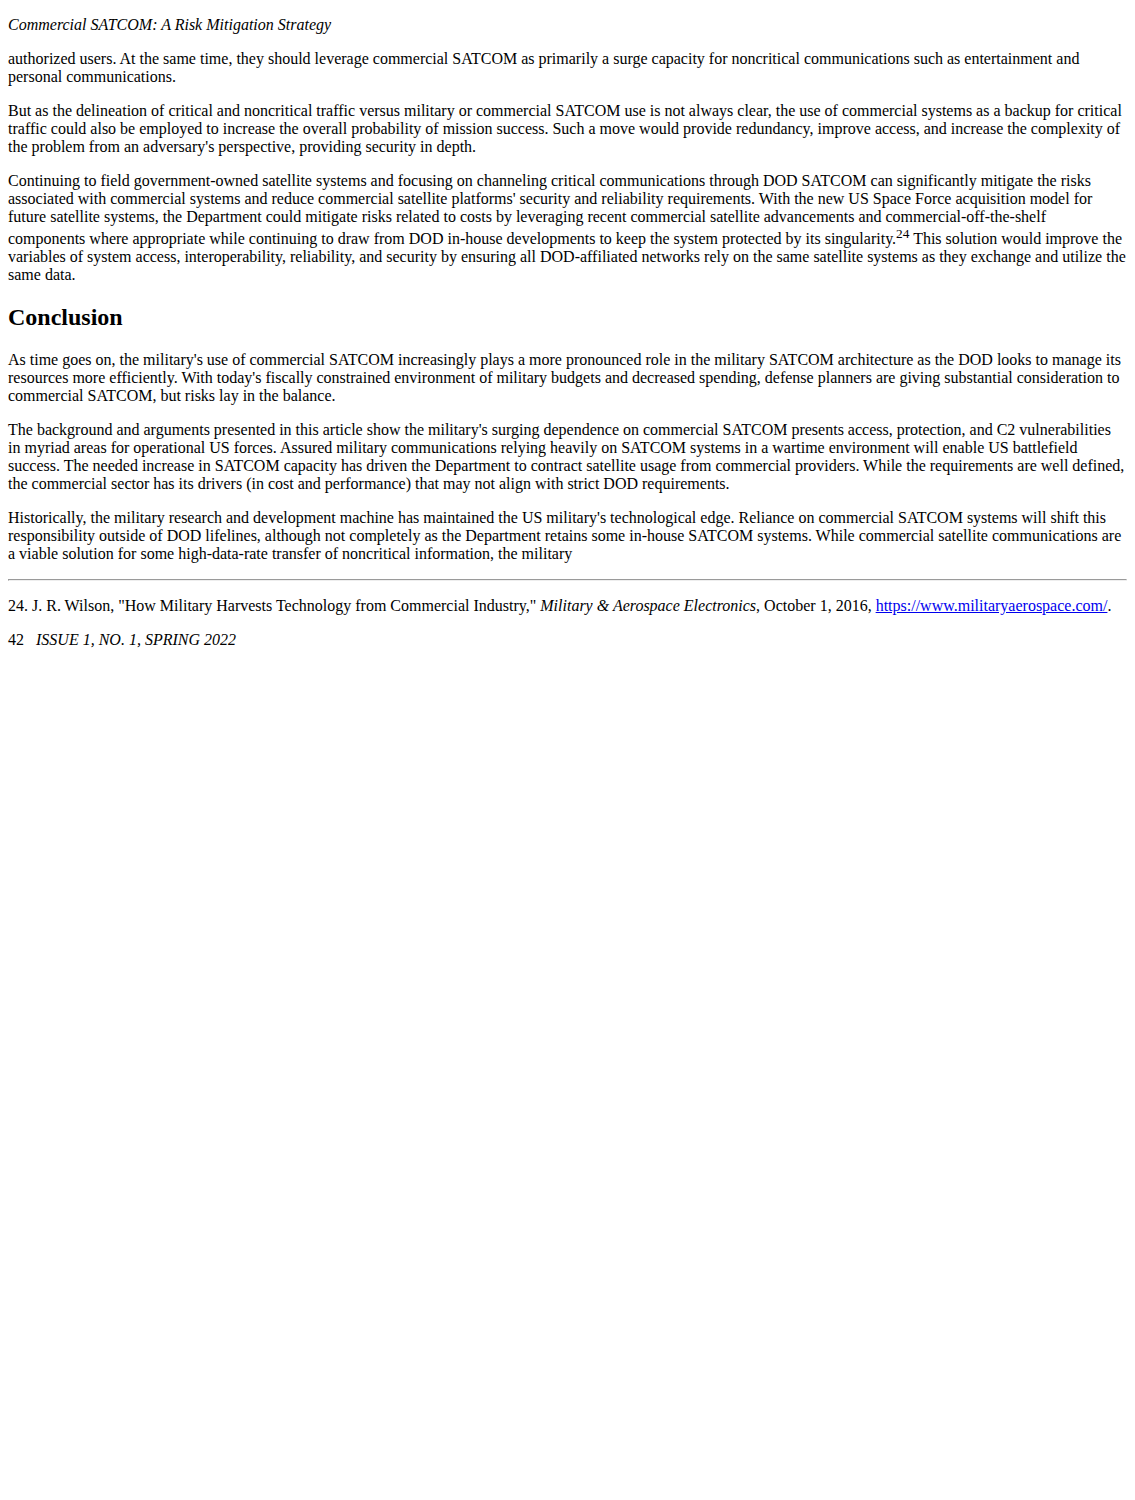Commercial SATCOM: A Risk Mitigation Strategy
authorized users. At the same time, they should leverage commercial SATCOM as primarily a surge capacity for noncritical communications such as entertainment and personal communications.
But as the delineation of critical and noncritical traffic versus military or commercial SATCOM use is not always clear, the use of commercial systems as a backup for critical traffic could also be employed to increase the overall probability of mission success. Such a move would provide redundancy, improve access, and increase the complexity of the problem from an adversary's perspective, providing security in depth.
Continuing to field government-owned satellite systems and focusing on channeling critical communications through DOD SATCOM can significantly mitigate the risks associated with commercial systems and reduce commercial satellite platforms' security and reliability requirements. With the new US Space Force acquisition model for future satellite systems, the Department could mitigate risks related to costs by leveraging recent commercial satellite advancements and commercial-off-the-shelf components where appropriate while continuing to draw from DOD in-house developments to keep the system protected by its singularity.24 This solution would improve the variables of system access, interoperability, reliability, and security by ensuring all DOD-affiliated networks rely on the same satellite systems as they exchange and utilize the same data.
Conclusion
As time goes on, the military's use of commercial SATCOM increasingly plays a more pronounced role in the military SATCOM architecture as the DOD looks to manage its resources more efficiently. With today's fiscally constrained environment of military budgets and decreased spending, defense planners are giving substantial consideration to commercial SATCOM, but risks lay in the balance.
The background and arguments presented in this article show the military's surging dependence on commercial SATCOM presents access, protection, and C2 vulnerabilities in myriad areas for operational US forces. Assured military communications relying heavily on SATCOM systems in a wartime environment will enable US battlefield success. The needed increase in SATCOM capacity has driven the Department to contract satellite usage from commercial providers. While the requirements are well defined, the commercial sector has its drivers (in cost and performance) that may not align with strict DOD requirements.
Historically, the military research and development machine has maintained the US military's technological edge. Reliance on commercial SATCOM systems will shift this responsibility outside of DOD lifelines, although not completely as the Department retains some in-house SATCOM systems. While commercial satellite communications are a viable solution for some high-data-rate transfer of noncritical information, the military
24. J. R. Wilson, "How Military Harvests Technology from Commercial Industry," Military & Aerospace Electronics, October 1, 2016, https://www.militaryaerospace.com/.
42 ISSUE 1, NO. 1, SPRING 2022